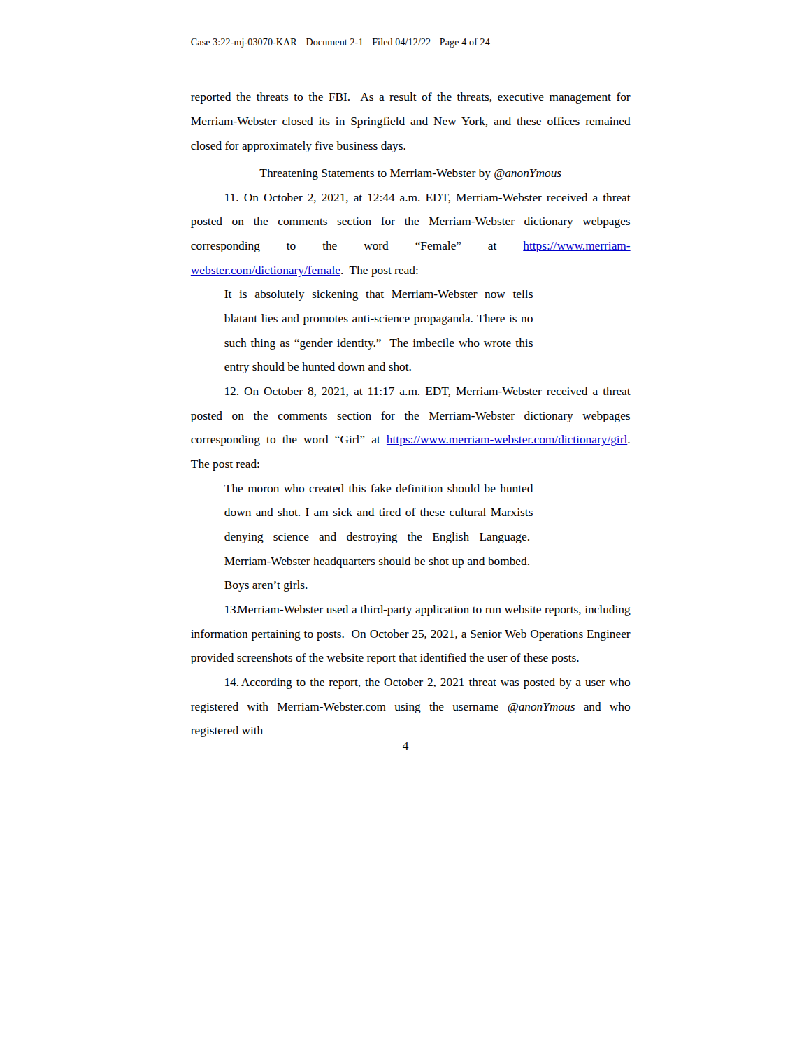Case 3:22-mj-03070-KAR Document 2-1 Filed 04/12/22 Page 4 of 24
reported the threats to the FBI. As a result of the threats, executive management for Merriam-Webster closed its in Springfield and New York, and these offices remained closed for approximately five business days.
Threatening Statements to Merriam-Webster by @anonYmous
11. On October 2, 2021, at 12:44 a.m. EDT, Merriam-Webster received a threat posted on the comments section for the Merriam-Webster dictionary webpages corresponding to the word “Female” at https://www.merriam-webster.com/dictionary/female. The post read:
It is absolutely sickening that Merriam-Webster now tells blatant lies and promotes anti-science propaganda. There is no such thing as “gender identity.” The imbecile who wrote this entry should be hunted down and shot.
12. On October 8, 2021, at 11:17 a.m. EDT, Merriam-Webster received a threat posted on the comments section for the Merriam-Webster dictionary webpages corresponding to the word “Girl” at https://www.merriam-webster.com/dictionary/girl. The post read:
The moron who created this fake definition should be hunted down and shot. I am sick and tired of these cultural Marxists denying science and destroying the English Language. Merriam-Webster headquarters should be shot up and bombed. Boys aren’t girls.
13. Merriam-Webster used a third-party application to run website reports, including information pertaining to posts. On October 25, 2021, a Senior Web Operations Engineer provided screenshots of the website report that identified the user of these posts.
14. According to the report, the October 2, 2021 threat was posted by a user who registered with Merriam-Webster.com using the username @anonYmous and who registered with
4